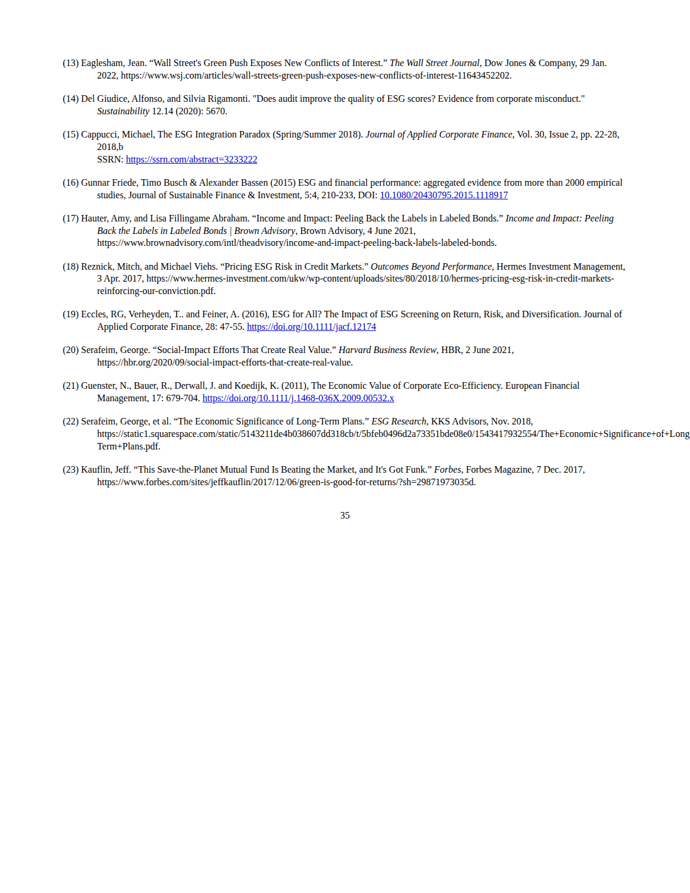(13) Eaglesham, Jean. “Wall Street's Green Push Exposes New Conflicts of Interest.” The Wall Street Journal, Dow Jones & Company, 29 Jan. 2022, https://www.wsj.com/articles/wall-streets-green-push-exposes-new-conflicts-of-interest-11643452202.
(14) Del Giudice, Alfonso, and Silvia Rigamonti. "Does audit improve the quality of ESG scores? Evidence from corporate misconduct." Sustainability 12.14 (2020): 5670.
(15) Cappucci, Michael, The ESG Integration Paradox (Spring/Summer 2018). Journal of Applied Corporate Finance, Vol. 30, Issue 2, pp. 22-28, 2018,b
SSRN: https://ssrn.com/abstract=3233222
(16) Gunnar Friede, Timo Busch & Alexander Bassen (2015) ESG and financial performance: aggregated evidence from more than 2000 empirical studies, Journal of Sustainable Finance & Investment, 5:4, 210-233, DOI: 10.1080/20430795.2015.1118917
(17) Hauter, Amy, and Lisa Fillingame Abraham. “Income and Impact: Peeling Back the Labels in Labeled Bonds.” Income and Impact: Peeling Back the Labels in Labeled Bonds | Brown Advisory, Brown Advisory, 4 June 2021, https://www.brownadvisory.com/intl/theadvisory/income-and-impact-peeling-back-labels-labeled-bonds.
(18) Reznick, Mitch, and Michael Viehs. “Pricing ESG Risk in Credit Markets.” Outcomes Beyond Performance, Hermes Investment Management, 3 Apr. 2017, https://www.hermes-investment.com/ukw/wp-content/uploads/sites/80/2018/10/hermes-pricing-esg-risk-in-credit-markets-reinforcing-our-conviction.pdf.
(19) Eccles, RG, Verheyden, T.. and Feiner, A. (2016), ESG for All? The Impact of ESG Screening on Return, Risk, and Diversification. Journal of Applied Corporate Finance, 28: 47-55. https://doi.org/10.1111/jacf.12174
(20) Serafeim, George. “Social-Impact Efforts That Create Real Value.” Harvard Business Review, HBR, 2 June 2021, https://hbr.org/2020/09/social-impact-efforts-that-create-real-value.
(21) Guenster, N., Bauer, R., Derwall, J. and Koedijk, K. (2011), The Economic Value of Corporate Eco-Efficiency. European Financial Management, 17: 679-704. https://doi.org/10.1111/j.1468-036X.2009.00532.x
(22) Serafeim, George, et al. “The Economic Significance of Long-Term Plans.” ESG Research, KKS Advisors, Nov. 2018, https://static1.squarespace.com/static/5143211de4b038607dd318cb/t/5bfeb0496d2a73351bde08e0/1543417932554/The+Economic+Significance+of+Long-Term+Plans.pdf.
(23) Kauflin, Jeff. “This Save-the-Planet Mutual Fund Is Beating the Market, and It's Got Funk.” Forbes, Forbes Magazine, 7 Dec. 2017, https://www.forbes.com/sites/jeffkauflin/2017/12/06/green-is-good-for-returns/?sh=29871973035d.
35